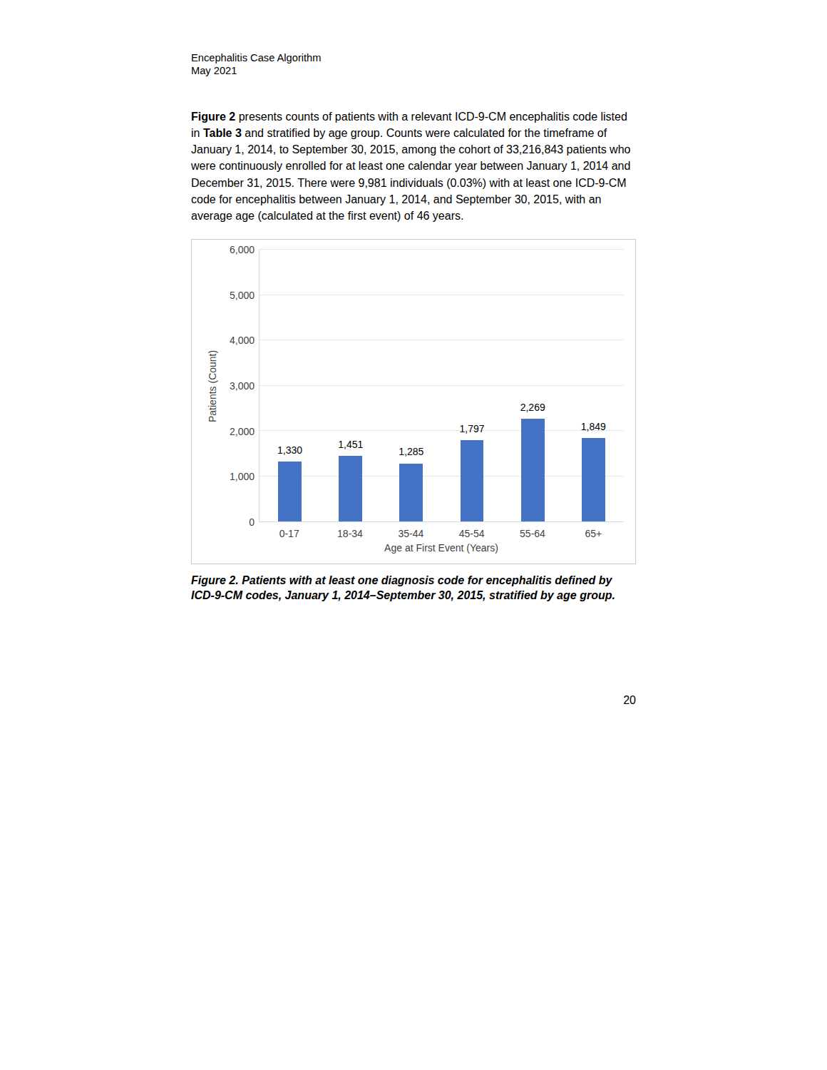Encephalitis Case Algorithm
May 2021
Figure 2 presents counts of patients with a relevant ICD-9-CM encephalitis code listed in Table 3 and stratified by age group. Counts were calculated for the timeframe of January 1, 2014, to September 30, 2015, among the cohort of 33,216,843 patients who were continuously enrolled for at least one calendar year between January 1, 2014 and December 31, 2015. There were 9,981 individuals (0.03%) with at least one ICD-9-CM code for encephalitis between January 1, 2014, and September 30, 2015, with an average age (calculated at the first event) of 46 years.
Patients (Count)
6,000
5,000
4,000
3,000
2,000
1,000
0
1,330
1,451
1,285
1,797
2,269
1,849
0-17 18-34 35-44 45-54 55-64 65+
Age at First Event (Years)
Figure 2. Patients with at least one diagnosis code for encephalitis defined by ICD-9-CM codes, January 1, 2014–September 30, 2015, stratified by age group.
20